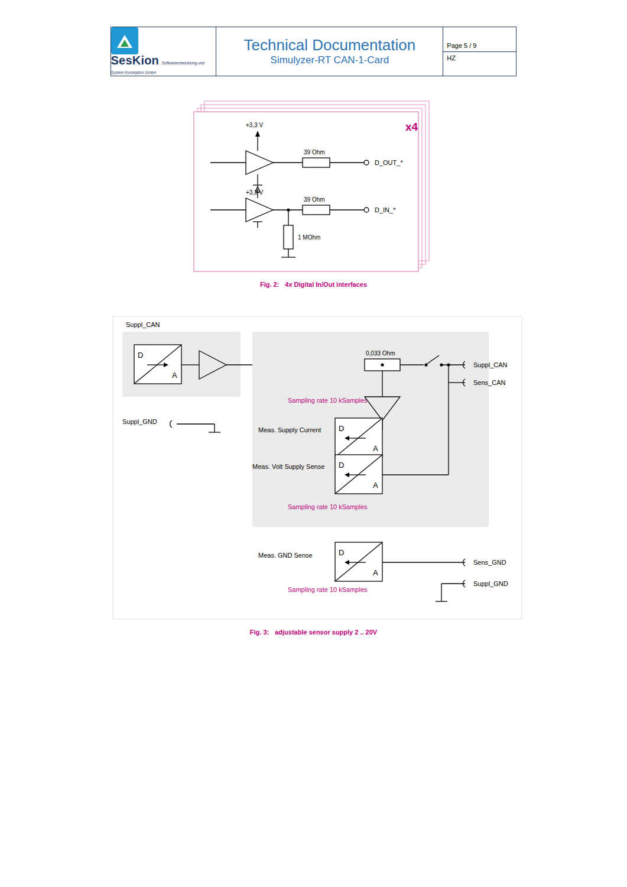| Ses Kion Softwareentwicklung und System Konzeption GmbH | Technical Documentation Simulyzer-RT CAN-1-Card | Page 5 / 9 HZ |
x4 +3,3 V +3,3 V 39 Ohm D_OUT_* 39 Ohm D_IN_* 1 MOhm
Fig. 2: 4x Digital In/Out interfaces
Suppl_CAN D A 0,033 Ohm Suppl_CAN Sens_CAN Suppl_GND Sampling rate 10 kSamples Meas. Supply Current D A Meas. Volt Supply Sense D A Sampling rate 10 kSamples Meas. GND Sense D A Sens_GND Suppl_GND Sampling rate 10 kSamples
Fig. 3: adjustable sensor supply 2 .. 20V